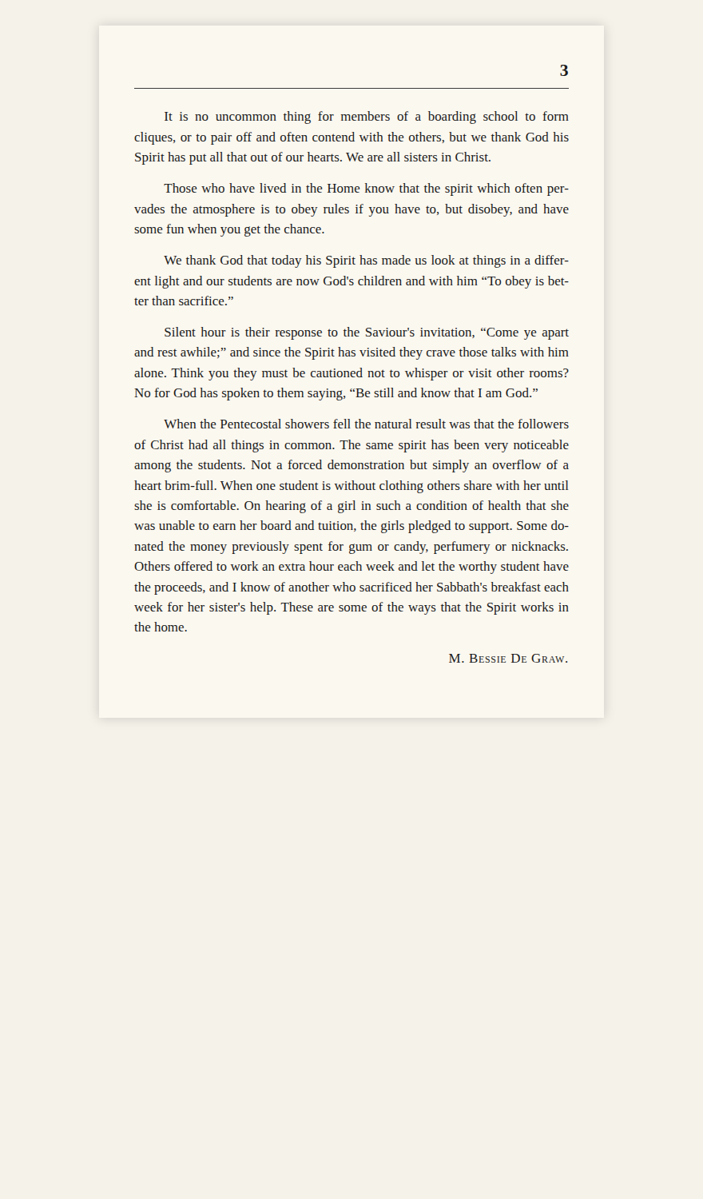3
It is no uncommon thing for members of a boarding school to form cliques, or to pair off and often contend with the others, but we thank God his Spirit has put all that out of our hearts. We are all sisters in Christ.
Those who have lived in the Home know that the spirit which often pervades the atmosphere is to obey rules if you have to, but disobey, and have some fun when you get the chance.
We thank God that today his Spirit has made us look at things in a different light and our students are now God's children and with him “To obey is better than sacrifice.”
Silent hour is their response to the Saviour's invitation, “Come ye apart and rest awhile;” and since the Spirit has visited they crave those talks with him alone. Think you they must be cautioned not to whisper or visit other rooms? No for God has spoken to them saying, “Be still and know that I am God.”
When the Pentecostal showers fell the natural result was that the followers of Christ had all things in common. The same spirit has been very noticeable among the students. Not a forced demonstration but simply an overflow of a heart brim-full. When one student is without clothing others share with her until she is comfortable. On hearing of a girl in such a condition of health that she was unable to earn her board and tuition, the girls pledged to support. Some donated the money previously spent for gum or candy, perfumery or nicknacks. Others offered to work an extra hour each week and let the worthy student have the proceeds, and I know of another who sacrificed her Sabbath's breakfast each week for her sister's help. These are some of the ways that the Spirit works in the home.
M. Bessie De Graw.